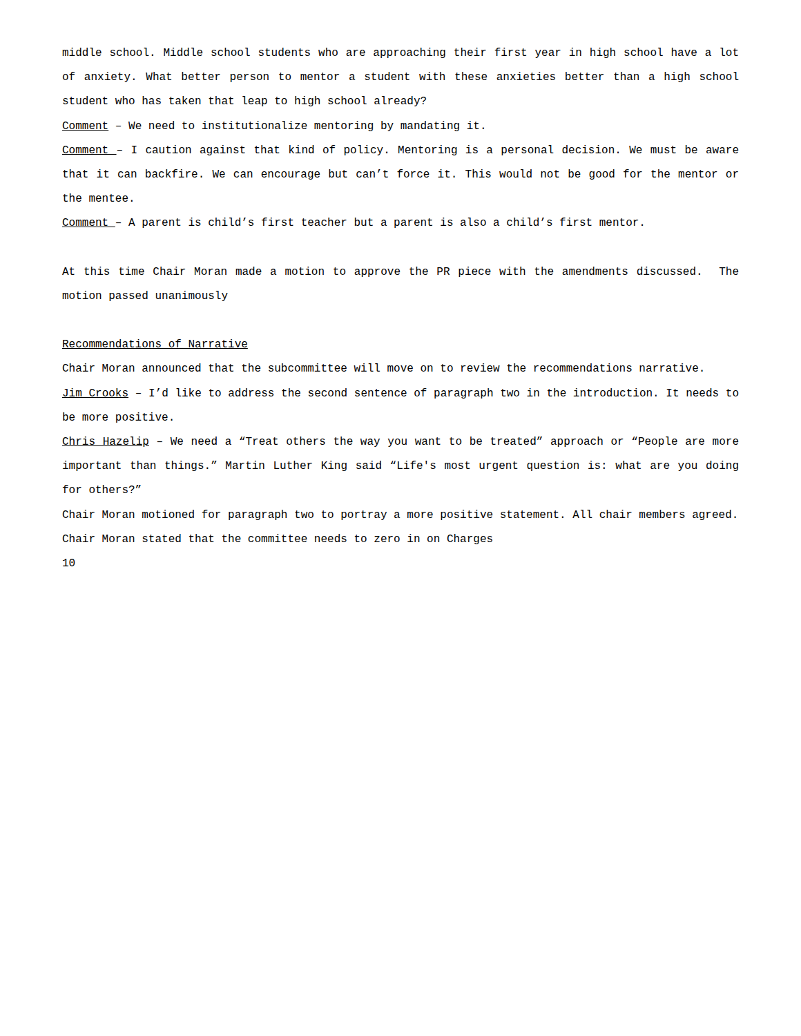middle school. Middle school students who are approaching their first year in high school have a lot of anxiety. What better person to mentor a student with these anxieties better than a high school student who has taken that leap to high school already?
Comment – We need to institutionalize mentoring by mandating it.
Comment – I caution against that kind of policy. Mentoring is a personal decision. We must be aware that it can backfire. We can encourage but can’t force it. This would not be good for the mentor or the mentee.
Comment – A parent is child’s first teacher but a parent is also a child’s first mentor.
At this time Chair Moran made a motion to approve the PR piece with the amendments discussed. The motion passed unanimously
Recommendations of Narrative
Chair Moran announced that the subcommittee will move on to review the recommendations narrative.
Jim Crooks – I’d like to address the second sentence of paragraph two in the introduction. It needs to be more positive.
Chris Hazelip – We need a “Treat others the way you want to be treated” approach or “People are more important than things.” Martin Luther King said “Life's most urgent question is: what are you doing for others?”
Chair Moran motioned for paragraph two to portray a more positive statement. All chair members agreed.
Chair Moran stated that the committee needs to zero in on Charges
10